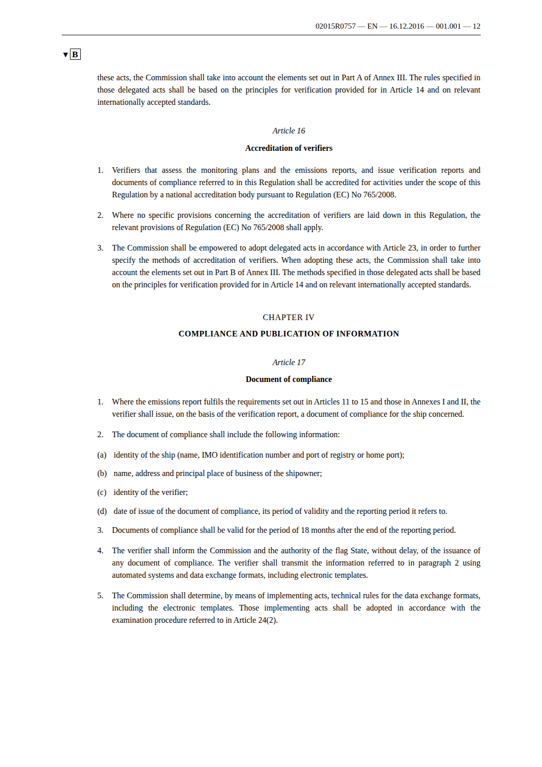02015R0757 — EN — 16.12.2016 — 001.001 — 12
▼B
these acts, the Commission shall take into account the elements set out in Part A of Annex III. The rules specified in those delegated acts shall be based on the principles for verification provided for in Article 14 and on relevant internationally accepted standards.
Article 16
Accreditation of verifiers
1.
Verifiers that assess the monitoring plans and the emissions reports, and issue verification reports and documents of compliance referred to in this Regulation shall be accredited for activities under the scope of this Regulation by a national accreditation body pursuant to Regulation (EC) No 765/2008.
2.
Where no specific provisions concerning the accreditation of verifiers are laid down in this Regulation, the relevant provisions of Regulation (EC) No 765/2008 shall apply.
3.
The Commission shall be empowered to adopt delegated acts in accordance with Article 23, in order to further specify the methods of accreditation of verifiers. When adopting these acts, the Commission shall take into account the elements set out in Part B of Annex III. The methods specified in those delegated acts shall be based on the principles for verification provided for in Article 14 and on relevant internationally accepted standards.
CHAPTER IV
COMPLIANCE AND PUBLICATION OF INFORMATION
Article 17
Document of compliance
1.
Where the emissions report fulfils the requirements set out in Articles 11 to 15 and those in Annexes I and II, the verifier shall issue, on the basis of the verification report, a document of compliance for the ship concerned.
2.
The document of compliance shall include the following information:
(a)
identity of the ship (name, IMO identification number and port of registry or home port);
(b)
name, address and principal place of business of the shipowner;
(c)
identity of the verifier;
(d)
date of issue of the document of compliance, its period of validity and the reporting period it refers to.
3.
Documents of compliance shall be valid for the period of 18 months after the end of the reporting period.
4.
The verifier shall inform the Commission and the authority of the flag State, without delay, of the issuance of any document of compliance. The verifier shall transmit the information referred to in paragraph 2 using automated systems and data exchange formats, including electronic templates.
5.
The Commission shall determine, by means of implementing acts, technical rules for the data exchange formats, including the electronic templates. Those implementing acts shall be adopted in accordance with the examination procedure referred to in Article 24(2).